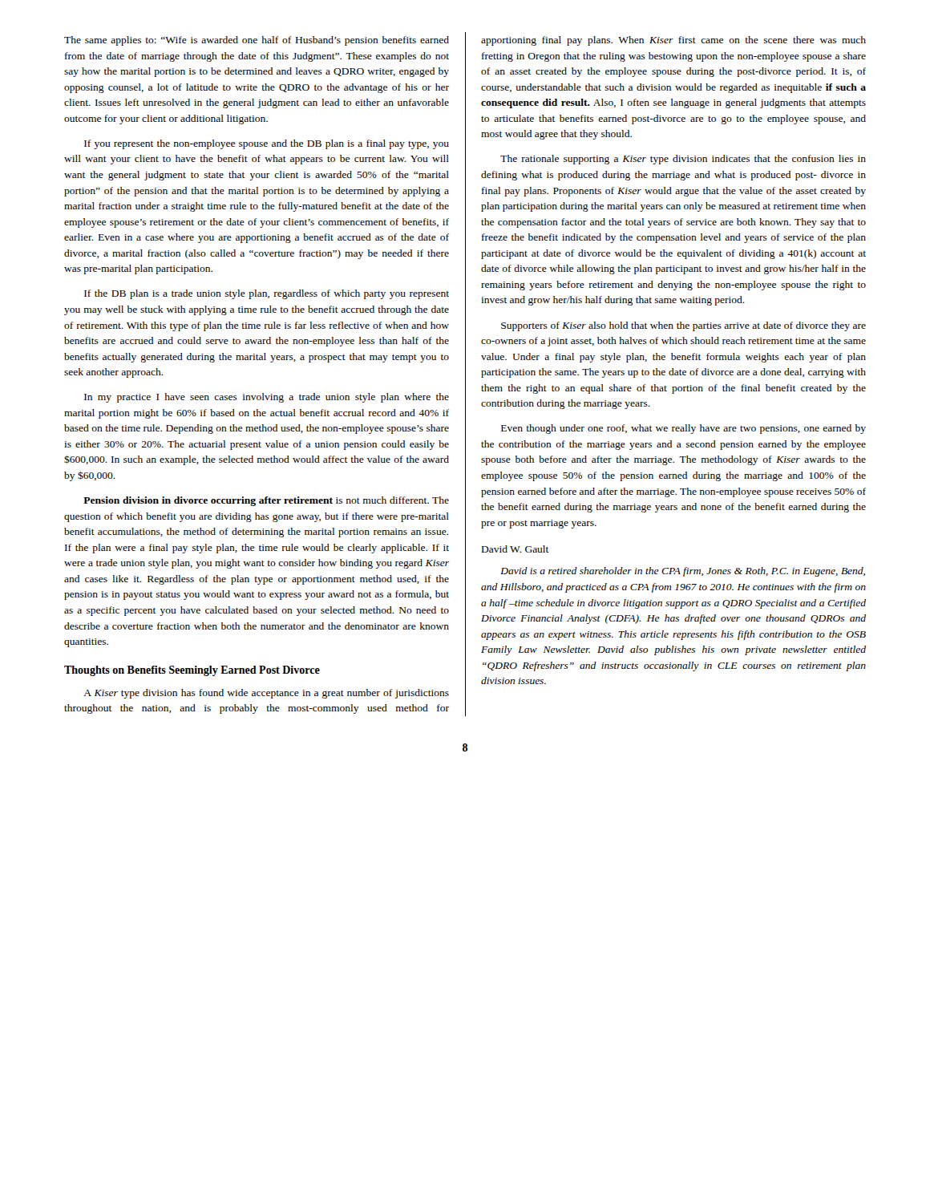The same applies to: “Wife is awarded one half of Husband’s pension benefits earned from the date of marriage through the date of this Judgment”. These examples do not say how the marital portion is to be determined and leaves a QDRO writer, engaged by opposing counsel, a lot of latitude to write the QDRO to the advantage of his or her client. Issues left unresolved in the general judgment can lead to either an unfavorable outcome for your client or additional litigation.
If you represent the non-employee spouse and the DB plan is a final pay type, you will want your client to have the benefit of what appears to be current law. You will want the general judgment to state that your client is awarded 50% of the “marital portion” of the pension and that the marital portion is to be determined by applying a marital fraction under a straight time rule to the fully-matured benefit at the date of the employee spouse’s retirement or the date of your client’s commencement of benefits, if earlier. Even in a case where you are apportioning a benefit accrued as of the date of divorce, a marital fraction (also called a “coverture fraction”) may be needed if there was pre-marital plan participation.
If the DB plan is a trade union style plan, regardless of which party you represent you may well be stuck with applying a time rule to the benefit accrued through the date of retirement. With this type of plan the time rule is far less reflective of when and how benefits are accrued and could serve to award the non-employee less than half of the benefits actually generated during the marital years, a prospect that may tempt you to seek another approach.
In my practice I have seen cases involving a trade union style plan where the marital portion might be 60% if based on the actual benefit accrual record and 40% if based on the time rule. Depending on the method used, the non-employee spouse’s share is either 30% or 20%. The actuarial present value of a union pension could easily be $600,000. In such an example, the selected method would affect the value of the award by $60,000.
Pension division in divorce occurring after retirement is not much different. The question of which benefit you are dividing has gone away, but if there were pre-marital benefit accumulations, the method of determining the marital portion remains an issue. If the plan were a final pay style plan, the time rule would be clearly applicable. If it were a trade union style plan, you might want to consider how binding you regard Kiser and cases like it. Regardless of the plan type or apportionment method used, if the pension is in payout status you would want to express your award not as a formula, but as a specific percent you have calculated based on your selected method. No need to describe a coverture fraction when both the numerator and the denominator are known quantities.
Thoughts on Benefits Seemingly Earned Post Divorce
A Kiser type division has found wide acceptance in a great number of jurisdictions throughout the nation, and is probably the most-commonly used method for apportioning final pay plans. When Kiser first came on the scene there was much fretting in Oregon that the ruling was bestowing upon the non-employee spouse a share of an asset created by the employee spouse during the post-divorce period. It is, of course, understandable that such a division would be regarded as inequitable if such a consequence did result. Also, I often see language in general judgments that attempts to articulate that benefits earned post-divorce are to go to the employee spouse, and most would agree that they should.
The rationale supporting a Kiser type division indicates that the confusion lies in defining what is produced during the marriage and what is produced post- divorce in final pay plans. Proponents of Kiser would argue that the value of the asset created by plan participation during the marital years can only be measured at retirement time when the compensation factor and the total years of service are both known. They say that to freeze the benefit indicated by the compensation level and years of service of the plan participant at date of divorce would be the equivalent of dividing a 401(k) account at date of divorce while allowing the plan participant to invest and grow his/her half in the remaining years before retirement and denying the non-employee spouse the right to invest and grow her/his half during that same waiting period.
Supporters of Kiser also hold that when the parties arrive at date of divorce they are co-owners of a joint asset, both halves of which should reach retirement time at the same value. Under a final pay style plan, the benefit formula weights each year of plan participation the same. The years up to the date of divorce are a done deal, carrying with them the right to an equal share of that portion of the final benefit created by the contribution during the marriage years.
Even though under one roof, what we really have are two pensions, one earned by the contribution of the marriage years and a second pension earned by the employee spouse both before and after the marriage. The methodology of Kiser awards to the employee spouse 50% of the pension earned during the marriage and 100% of the pension earned before and after the marriage. The non-employee spouse receives 50% of the benefit earned during the marriage years and none of the benefit earned during the pre or post marriage years.
David W. Gault
David is a retired shareholder in the CPA firm, Jones & Roth, P.C. in Eugene, Bend, and Hillsboro, and practiced as a CPA from 1967 to 2010. He continues with the firm on a half –time schedule in divorce litigation support as a QDRO Specialist and a Certified Divorce Financial Analyst (CDFA). He has drafted over one thousand QDROs and appears as an expert witness. This article represents his fifth contribution to the OSB Family Law Newsletter. David also publishes his own private newsletter entitled “QDRO Refreshers” and instructs occasionally in CLE courses on retirement plan division issues.
8